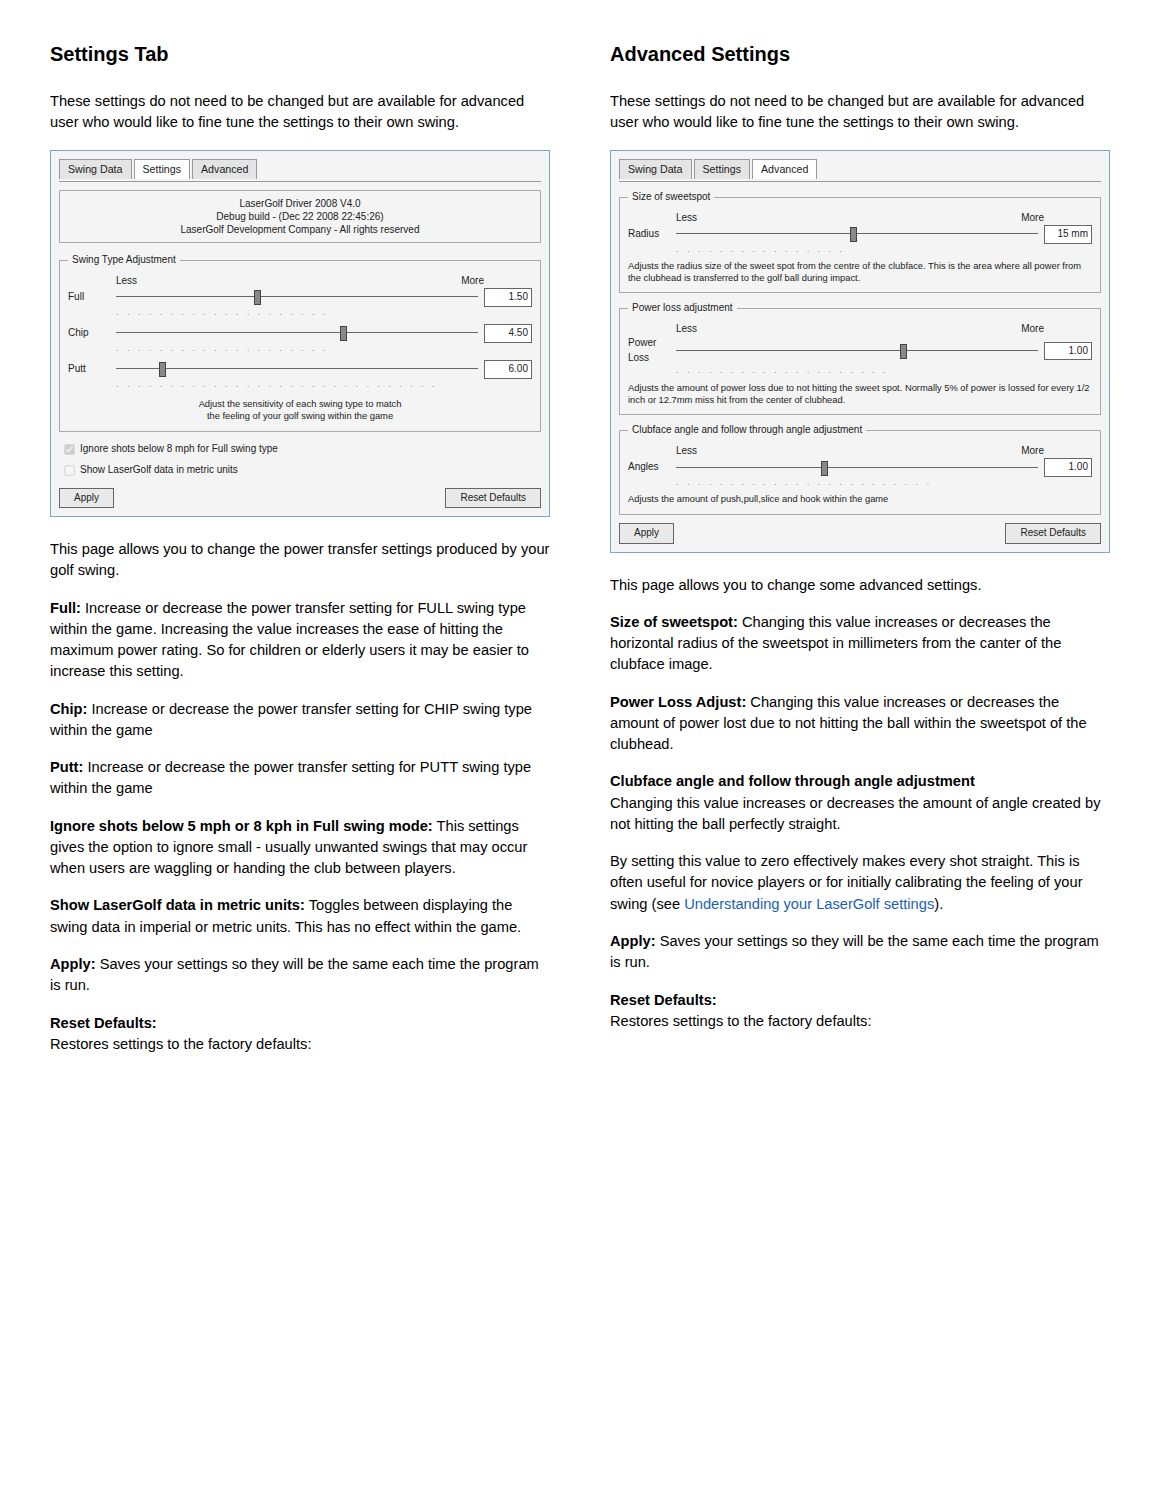Settings Tab
These settings do not need to be changed but are available for advanced user who would like to fine tune the settings to their own swing.
Swing Data Settings Advanced
LaserGolf Driver 2008 V4.0
Debug build - (Dec 22 2008 22:45:26)
LaserGolf Development Company - All rights reserved
Swing Type Adjustment
Less More
Full 1.50
· · · · · · · · · · · · · · · · · · · ·
Chip 4.50
· · · · · · · · · · · · · · · · · · · ·
Putt 6.00
· · · · · · · · · · · · · · · · · · · · · · · · · · · · · ·
Adjust the sensitivity of each swing type to match
the feeling of your golf swing within the game
Ignore shots below 8 mph for Full swing type
Show LaserGolf data in metric units
Apply Reset Defaults
This page allows you to change the power transfer settings produced by your golf swing.
Full: Increase or decrease the power transfer setting for FULL swing type within the game. Increasing the value increases the ease of hitting the maximum power rating. So for children or elderly users it may be easier to increase this setting.
Chip: Increase or decrease the power transfer setting for CHIP swing type within the game
Putt: Increase or decrease the power transfer setting for PUTT swing type within the game
Ignore shots below 5 mph or 8 kph in Full swing mode: This settings gives the option to ignore small - usually unwanted swings that may occur when users are waggling or handing the club between players.
Show LaserGolf data in metric units: Toggles between displaying the swing data in imperial or metric units. This has no effect within the game.
Apply: Saves your settings so they will be the same each time the program is run.
Reset Defaults:
Restores settings to the factory defaults:
Advanced Settings
These settings do not need to be changed but are available for advanced user who would like to fine tune the settings to their own swing.
Swing Data Settings Advanced
Size of sweetspot
Less More
Radius 15 mm
· · · · · · · · · · · · · · · ·
Adjusts the radius size of the sweet spot from the centre of the clubface. This is the area where all power from the clubhead is transferred to the golf ball during impact.
Power loss adjustment
Less More
Power
Loss 1.00
· · · · · · · · · · · · · · · · · · · ·
Adjusts the amount of power loss due to not hitting the sweet spot. Normally 5% of power is lossed for every 1/2 inch or 12.7mm miss hit from the center of clubhead.
Clubface angle and follow through angle adjustment
Less More
Angles 1.00
· · · · · · · · · · · · · · · · · · · · · · · ·
Adjusts the amount of push,pull,slice and hook within the game
Apply Reset Defaults
This page allows you to change some advanced settings.
Size of sweetspot: Changing this value increases or decreases the horizontal radius of the sweetspot in millimeters from the canter of the clubface image.
Power Loss Adjust: Changing this value increases or decreases the amount of power lost due to not hitting the ball within the sweetspot of the clubhead.
Clubface angle and follow through angle adjustment
Changing this value increases or decreases the amount of angle created by not hitting the ball perfectly straight.
By setting this value to zero effectively makes every shot straight. This is often useful for novice players or for initially calibrating the feeling of your swing (see Understanding your LaserGolf settings).
Apply: Saves your settings so they will be the same each time the program is run.
Reset Defaults:
Restores settings to the factory defaults: